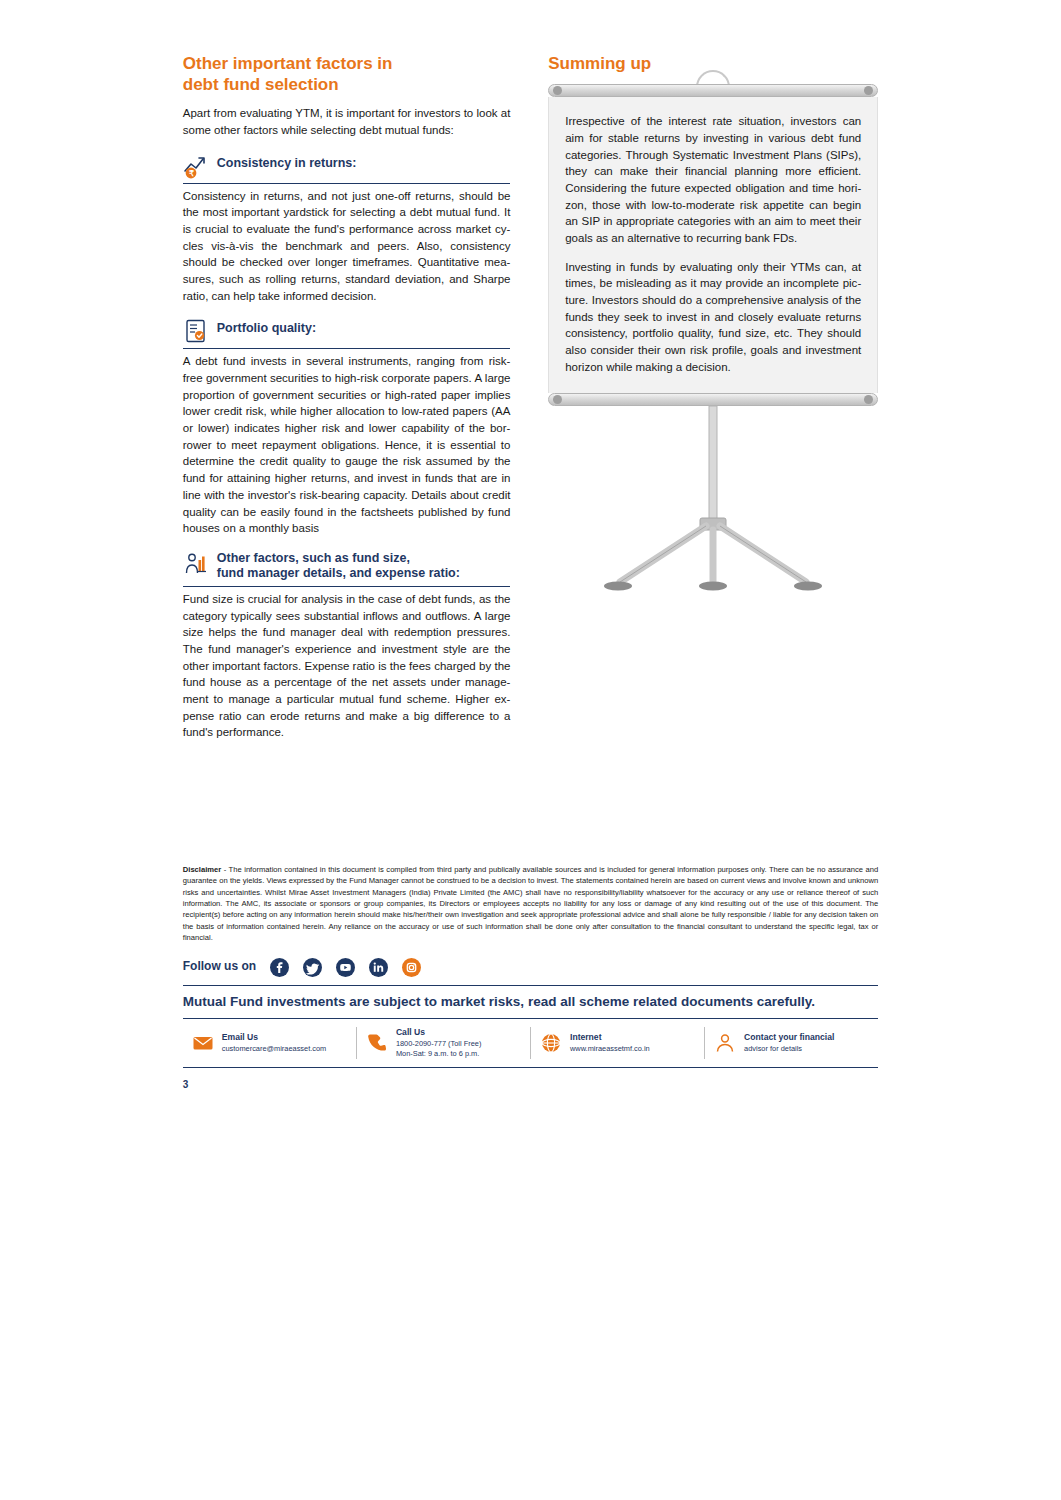Other important factors in
debt fund selection
Apart from evaluating YTM, it is important for investors to look at some other factors while selecting debt mutual funds:
₹
Consistency in returns:
Consistency in returns, and not just one-off returns, should be the most important yardstick for selecting a debt mutual fund. It is crucial to evaluate the fund's performance across market cycles vis-à-vis the benchmark and peers. Also, consistency should be checked over longer timeframes. Quantitative measures, such as rolling returns, standard deviation, and Sharpe ratio, can help take informed decision.
Portfolio quality:
A debt fund invests in several instruments, ranging from risk-free government securities to high-risk corporate papers. A large proportion of government securities or high-rated paper implies lower credit risk, while higher allocation to low-rated papers (AA or lower) indicates higher risk and lower capability of the borrower to meet repayment obligations. Hence, it is essential to determine the credit quality to gauge the risk assumed by the fund for attaining higher returns, and invest in funds that are in line with the investor's risk-bearing capacity. Details about credit quality can be easily found in the factsheets published by fund houses on a monthly basis
Other factors, such as fund size,
fund manager details, and expense ratio:
Fund size is crucial for analysis in the case of debt funds, as the category typically sees substantial inflows and outflows. A large size helps the fund manager deal with redemption pressures. The fund manager's experience and investment style are the other important factors. Expense ratio is the fees charged by the fund house as a percentage of the net assets under management to manage a particular mutual fund scheme. Higher expense ratio can erode returns and make a big difference to a fund's performance.
Summing up
Irrespective of the interest rate situation, investors can aim for stable returns by investing in various debt fund categories. Through Systematic Investment Plans (SIPs), they can make their financial planning more efficient. Considering the future expected obligation and time horizon, those with low-to-moderate risk appetite can begin an SIP in appropriate categories with an aim to meet their goals as an alternative to recurring bank FDs.
Investing in funds by evaluating only their YTMs can, at times, be misleading as it may provide an incomplete picture. Investors should do a comprehensive analysis of the funds they seek to invest in and closely evaluate returns consistency, portfolio quality, fund size, etc. They should also consider their own risk profile, goals and investment horizon while making a decision.
Disclaimer - The information contained in this document is compiled from third party and publically available sources and is included for general information purposes only. There can be no assurance and guarantee on the yields. Views expressed by the Fund Manager cannot be construed to be a decision to invest. The statements contained herein are based on current views and involve known and unknown risks and uncertainties. Whilst Mirae Asset Investment Managers (India) Private Limited (the AMC) shall have no responsibility/liability whatsoever for the accuracy or any use or reliance thereof of such information. The AMC, its associate or sponsors or group companies, its Directors or employees accepts no liability for any loss or damage of any kind resulting out of the use of this document. The recipient(s) before acting on any information herein should make his/her/their own investigation and seek appropriate professional advice and shall alone be fully responsible / liable for any decision taken on the basis of information contained herein. Any reliance on the accuracy or use of such information shall be done only after consultation to the financial consultant to understand the specific legal, tax or financial.
Follow us on
Mutual Fund investments are subject to market risks, read all scheme related documents carefully.
Email Uscustomercare@miraeasset.com
Call Us1800-2090-777 (Toll Free)
Mon-Sat: 9 a.m. to 6 p.m.
Internetwww.miraeassetmf.co.in
Contact your financialadvisor for details
3